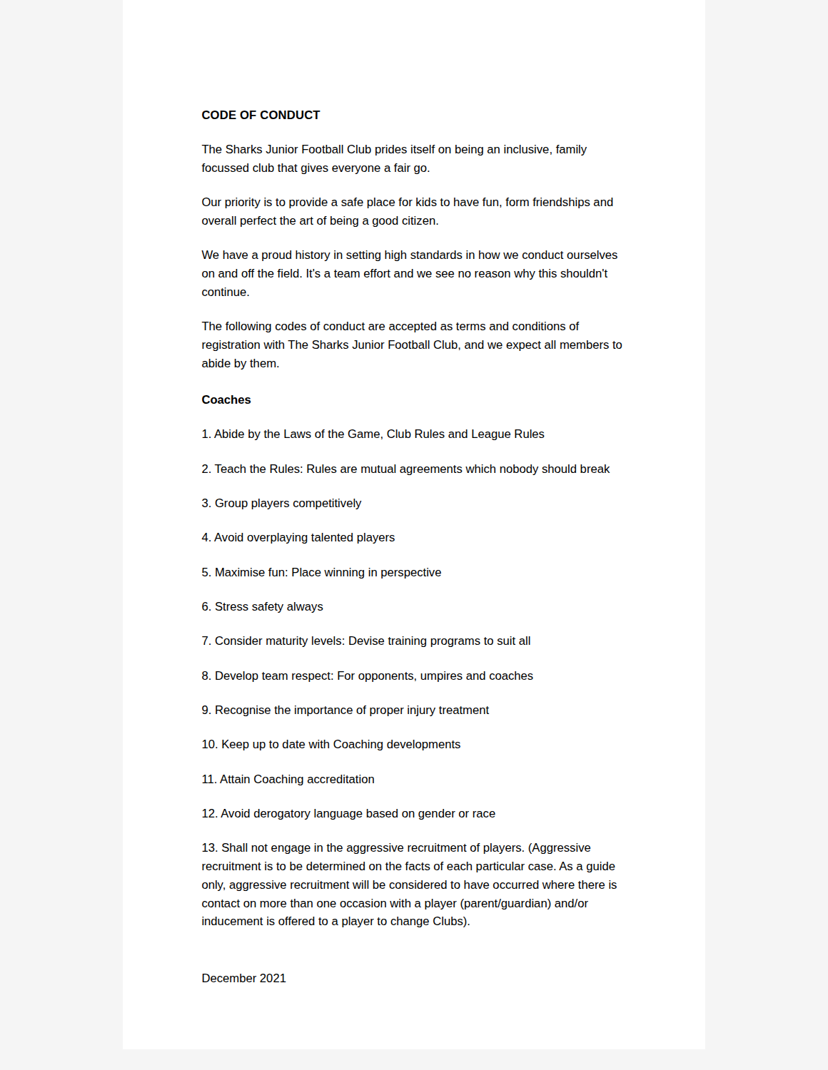CODE OF CONDUCT
The Sharks Junior Football Club prides itself on being an inclusive, family focussed club that gives everyone a fair go.
Our priority is to provide a safe place for kids to have fun, form friendships and overall perfect the art of being a good citizen.
We have a proud history in setting high standards in how we conduct ourselves on and off the field. It's a team effort and we see no reason why this shouldn't continue.
The following codes of conduct are accepted as terms and conditions of registration with The Sharks Junior Football Club, and we expect all members to abide by them.
Coaches
1. Abide by the Laws of the Game, Club Rules and League Rules
2. Teach the Rules: Rules are mutual agreements which nobody should break
3. Group players competitively
4. Avoid overplaying talented players
5. Maximise fun: Place winning in perspective
6. Stress safety always
7. Consider maturity levels: Devise training programs to suit all
8. Develop team respect: For opponents, umpires and coaches
9. Recognise the importance of proper injury treatment
10. Keep up to date with Coaching developments
11. Attain Coaching accreditation
12. Avoid derogatory language based on gender or race
13. Shall not engage in the aggressive recruitment of players. (Aggressive recruitment is to be determined on the facts of each particular case. As a guide only, aggressive recruitment will be considered to have occurred where there is contact on more than one occasion with a player (parent/guardian) and/or inducement is offered to a player to change Clubs).
December 2021